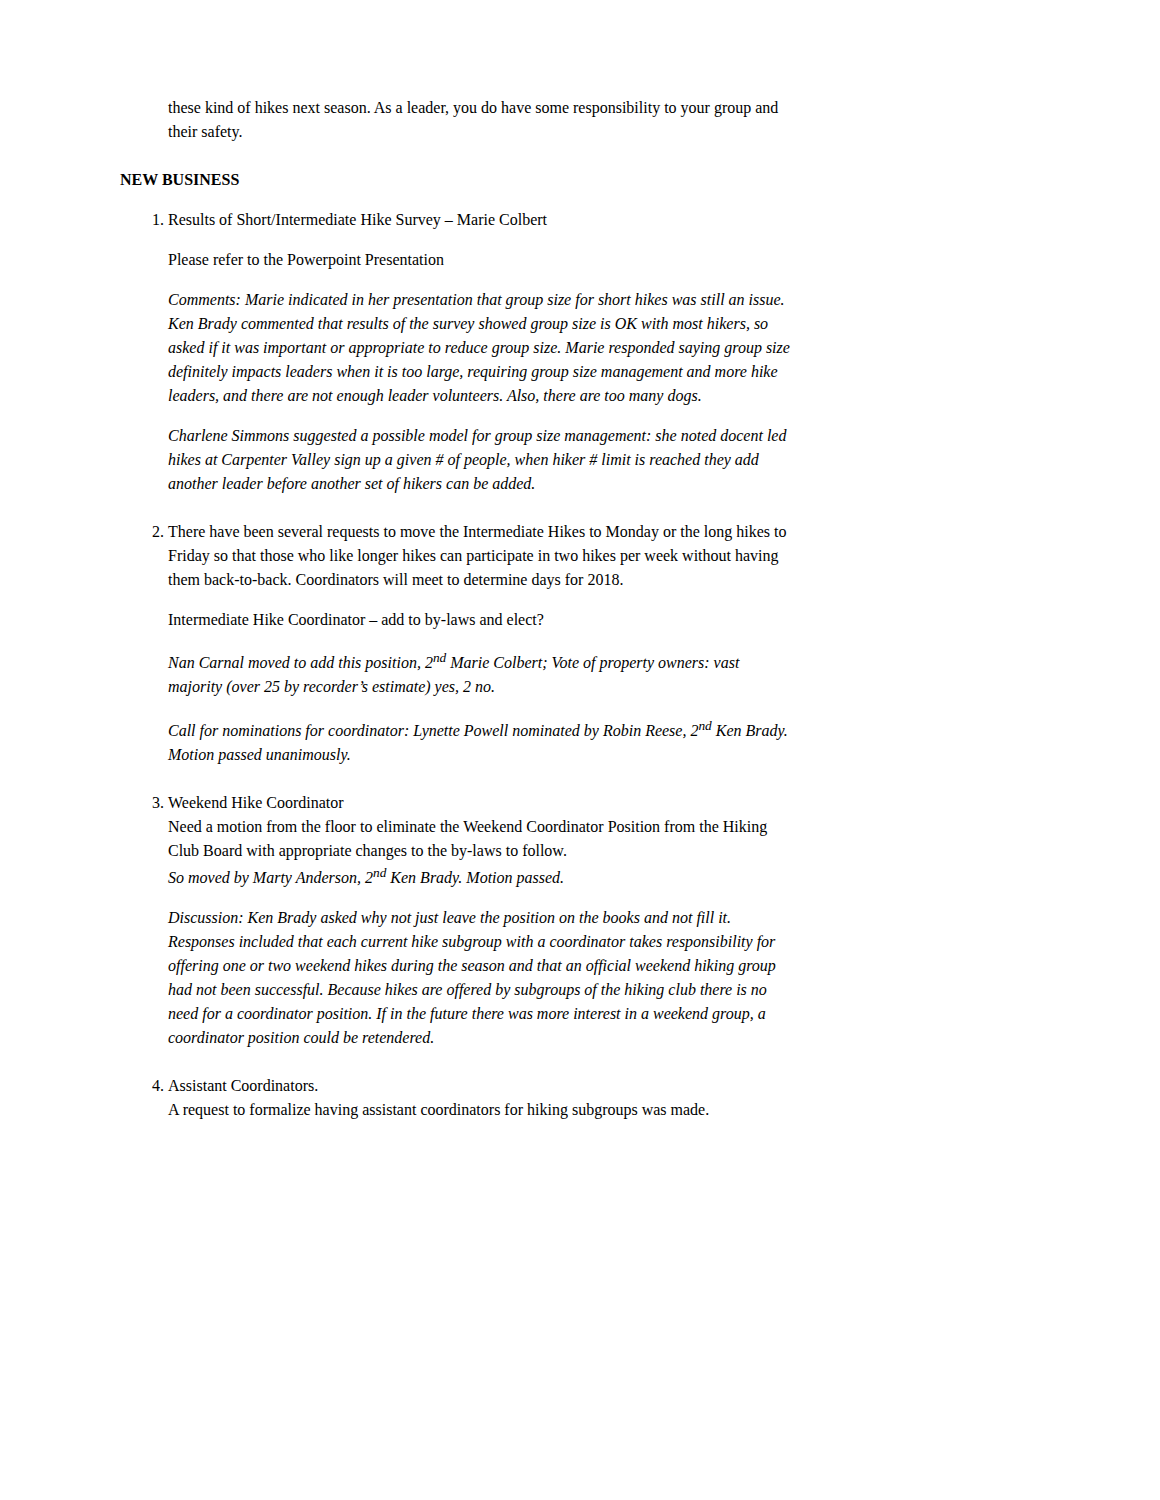these kind of hikes next season. As a leader, you do have some responsibility to your group and their safety.
NEW BUSINESS
Results of Short/Intermediate Hike Survey – Marie Colbert
Please refer to the Powerpoint Presentation
Comments: Marie indicated in her presentation that group size for short hikes was still an issue. Ken Brady commented that results of the survey showed group size is OK with most hikers, so asked if it was important or appropriate to reduce group size. Marie responded saying group size definitely impacts leaders when it is too large, requiring group size management and more hike leaders, and there are not enough leader volunteers. Also, there are too many dogs.
Charlene Simmons suggested a possible model for group size management: she noted docent led hikes at Carpenter Valley sign up a given # of people, when hiker # limit is reached they add another leader before another set of hikers can be added.
There have been several requests to move the Intermediate Hikes to Monday or the long hikes to Friday so that those who like longer hikes can participate in two hikes per week without having them back-to-back. Coordinators will meet to determine days for 2018.
Intermediate Hike Coordinator – add to by-laws and elect?
Nan Carnal moved to add this position, 2nd Marie Colbert; Vote of property owners: vast majority (over 25 by recorder’s estimate) yes, 2 no.
Call for nominations for coordinator: Lynette Powell nominated by Robin Reese, 2nd Ken Brady. Motion passed unanimously.
Weekend Hike Coordinator
Need a motion from the floor to eliminate the Weekend Coordinator Position from the Hiking Club Board with appropriate changes to the by-laws to follow.
So moved by Marty Anderson, 2nd Ken Brady. Motion passed.
Discussion: Ken Brady asked why not just leave the position on the books and not fill it. Responses included that each current hike subgroup with a coordinator takes responsibility for offering one or two weekend hikes during the season and that an official weekend hiking group had not been successful. Because hikes are offered by subgroups of the hiking club there is no need for a coordinator position. If in the future there was more interest in a weekend group, a coordinator position could be retendered.
Assistant Coordinators.
A request to formalize having assistant coordinators for hiking subgroups was made.